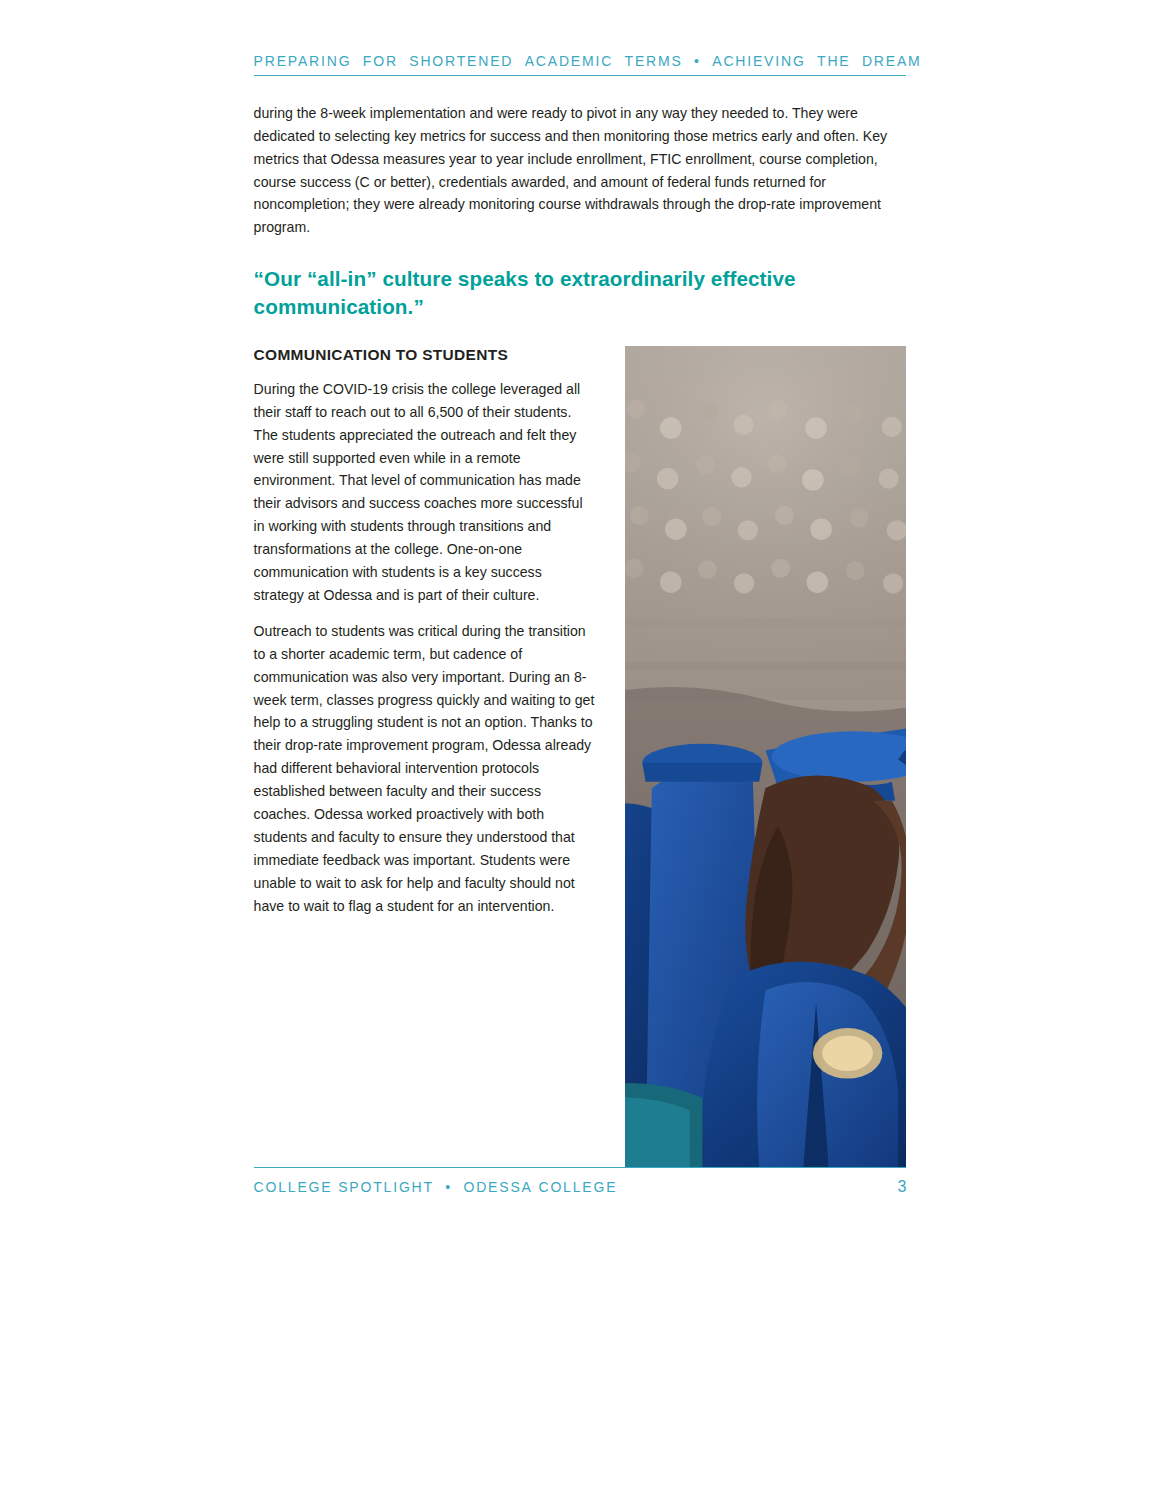PREPARING FOR SHORTENED ACADEMIC TERMS • ACHIEVING THE DREAM
during the 8-week implementation and were ready to pivot in any way they needed to. They were dedicated to selecting key metrics for success and then monitoring those metrics early and often. Key metrics that Odessa measures year to year include enrollment, FTIC enrollment, course completion, course success (C or better), credentials awarded, and amount of federal funds returned for noncompletion; they were already monitoring course withdrawals through the drop-rate improvement program.
“Our “all-in” culture speaks to extraordinarily effective communication.”
COMMUNICATION TO STUDENTS
During the COVID-19 crisis the college leveraged all their staff to reach out to all 6,500 of their students. The students appreciated the outreach and felt they were still supported even while in a remote environment. That level of communication has made their advisors and success coaches more successful in working with students through transitions and transformations at the college. One-on-one communication with students is a key success strategy at Odessa and is part of their culture.
Outreach to students was critical during the transition to a shorter academic term, but cadence of communication was also very important. During an 8-week term, classes progress quickly and waiting to get help to a struggling student is not an option. Thanks to their drop-rate improvement program, Odessa already had different behavioral intervention protocols established between faculty and their success coaches. Odessa worked proactively with both students and faculty to ensure they understood that immediate feedback was important. Students were unable to wait to ask for help and faculty should not have to wait to flag a student for an intervention.
COLLEGE SPOTLIGHT • ODESSA COLLEGE
3